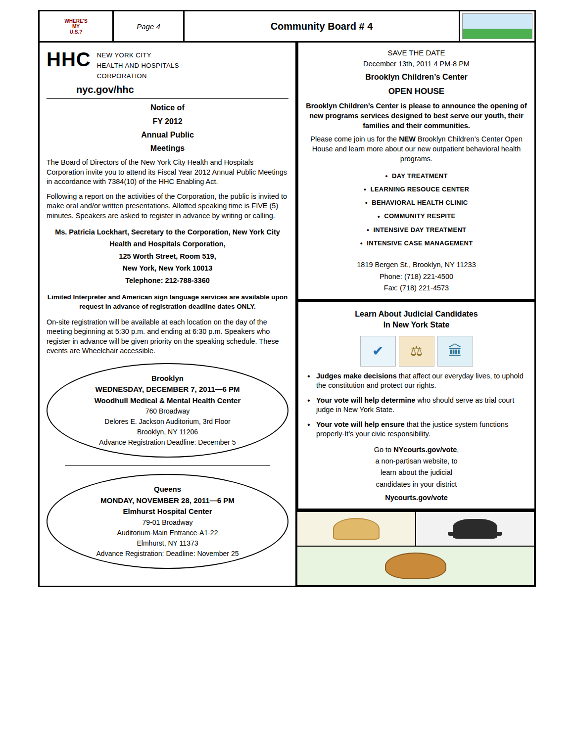WHERE'S
MY
U.S.?
Page 4
Community Board # 4
HHC
NEW YORK CITY
HEALTH AND HOSPITALS
CORPORATION
nyc.gov/hhc
Notice of
FY 2012
Annual Public
Meetings
The Board of Directors of the New York City Health and Hospitals Corporation invite you to attend its Fiscal Year 2012 Annual Public Meetings in accordance with 7384(10) of the HHC Enabling Act.
Following a report on the activities of the Corporation, the public is invited to make oral and/or written presentations. Allotted speaking time is FIVE (5) minutes. Speakers are asked to register in advance by writing or calling.
Ms. Patricia Lockhart, Secretary to the Corporation, New York City Health and Hospitals Corporation,
125 Worth Street, Room 519,
New York, New York 10013
Telephone: 212-788-3360
Limited Interpreter and American sign language services are available upon request in advance of registration deadline dates ONLY.
On-site registration will be available at each location on the day of the meeting beginning at 5:30 p.m. and ending at 6:30 p.m. Speakers who register in advance will be given priority on the speaking schedule. These events are Wheelchair accessible.
Brooklyn
WEDNESDAY, DECEMBER 7, 2011—6 PM
Woodhull Medical & Mental Health Center
760 Broadway
Delores E. Jackson Auditorium, 3rd Floor
Brooklyn, NY 11206
Advance Registration Deadline: December 5
Queens
MONDAY, NOVEMBER 28, 2011—6 PM
Elmhurst Hospital Center
79-01 Broadway
Auditorium-Main Entrance-A1-22
Elmhurst, NY 11373
Advance Registration: Deadline: November 25
SAVE THE DATE
December 13th, 2011 4 PM-8 PM
Brooklyn Children’s Center
OPEN HOUSE
Brooklyn Children’s Center is please to announce the opening of new programs services designed to best serve our youth, their families and their communities.
Please come join us for the NEW Brooklyn Children’s Center Open House and learn more about our new outpatient behavioral health programs.
DAY TREATMENT
LEARNING RESOUCE CENTER
BEHAVIORAL HEALTH CLINIC
COMMUNITY RESPITE
INTENSIVE DAY TREATMENT
INTENSIVE CASE MANAGEMENT
1819 Bergen St., Brooklyn, NY 11233
Phone: (718) 221-4500
Fax: (718) 221-4573
Learn About Judicial Candidates
In New York State
✔
⚖
🏛
Judges make decisions that affect our everyday lives, to uphold the constitution and protect our rights.
Your vote will help determine who should serve as trial court judge in New York State.
Your vote will help ensure that the justice system functions properly-It’s your civic responsibility.
Go to NYcourts.gov/vote,
a non-partisan website, to
learn about the judicial
candidates in your district
Nycourts.gov/vote